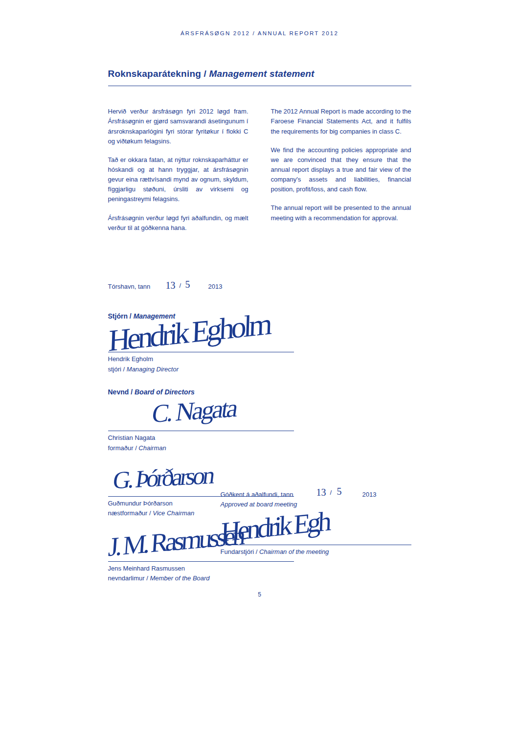ÁRSFRÁSØGN 2012 / ANNUAL REPORT 2012
Roknskaparátekning / Management statement
Hervið verður ársfrásøgn fyri 2012 løgd fram. Ársfrásøgnin er gjørd samsvarandi ásetingunum í ársroknskaparlógini fyri stórar fyritøkur í flokki C og viðtøkum felagsins.
Tað er okkara fatan, at nýttur roknskaparháttur er hóskandi og at hann tryggjar, at ársfrásøgnin gevur eina rættvísandi mynd av ognum, skyldum, fíggjarligu støðuni, úrsliti av virksemi og peningastreymi felagsins.
Ársfrásøgnin verður løgd fyri aðalfundin, og mælt verður til at góðkenna hana.
The 2012 Annual Report is made according to the Faroese Financial Statements Act, and it fulfils the requirements for big companies in class C.
We find the accounting policies appropriate and we are convinced that they ensure that the annual report displays a true and fair view of the company's assets and liabilities, financial position, profit/loss, and cash flow.
The annual report will be presented to the annual meeting with a recommendation for approval.
Tórshavn, tann 13 / 5 2013
Stjórn / Management
Hendrik Egholm
Hendrik Egholm
stjóri / Managing Director
Nevnd / Board of Directors
C. Nagata
Christian Nagata
formaður / Chairman
G. Þórðarson
Guðmundur Þórðarson
næstformaður / Vice Chairman
J. M. Rasmussen
Jens Meinhard Rasmussen
nevndarlimur / Member of the Board
Góðkent á aðalfundi, tann 13 / 5 2013
Approved at board meeting
Hendrik Egh
Fundarstjóri / Chairman of the meeting
5